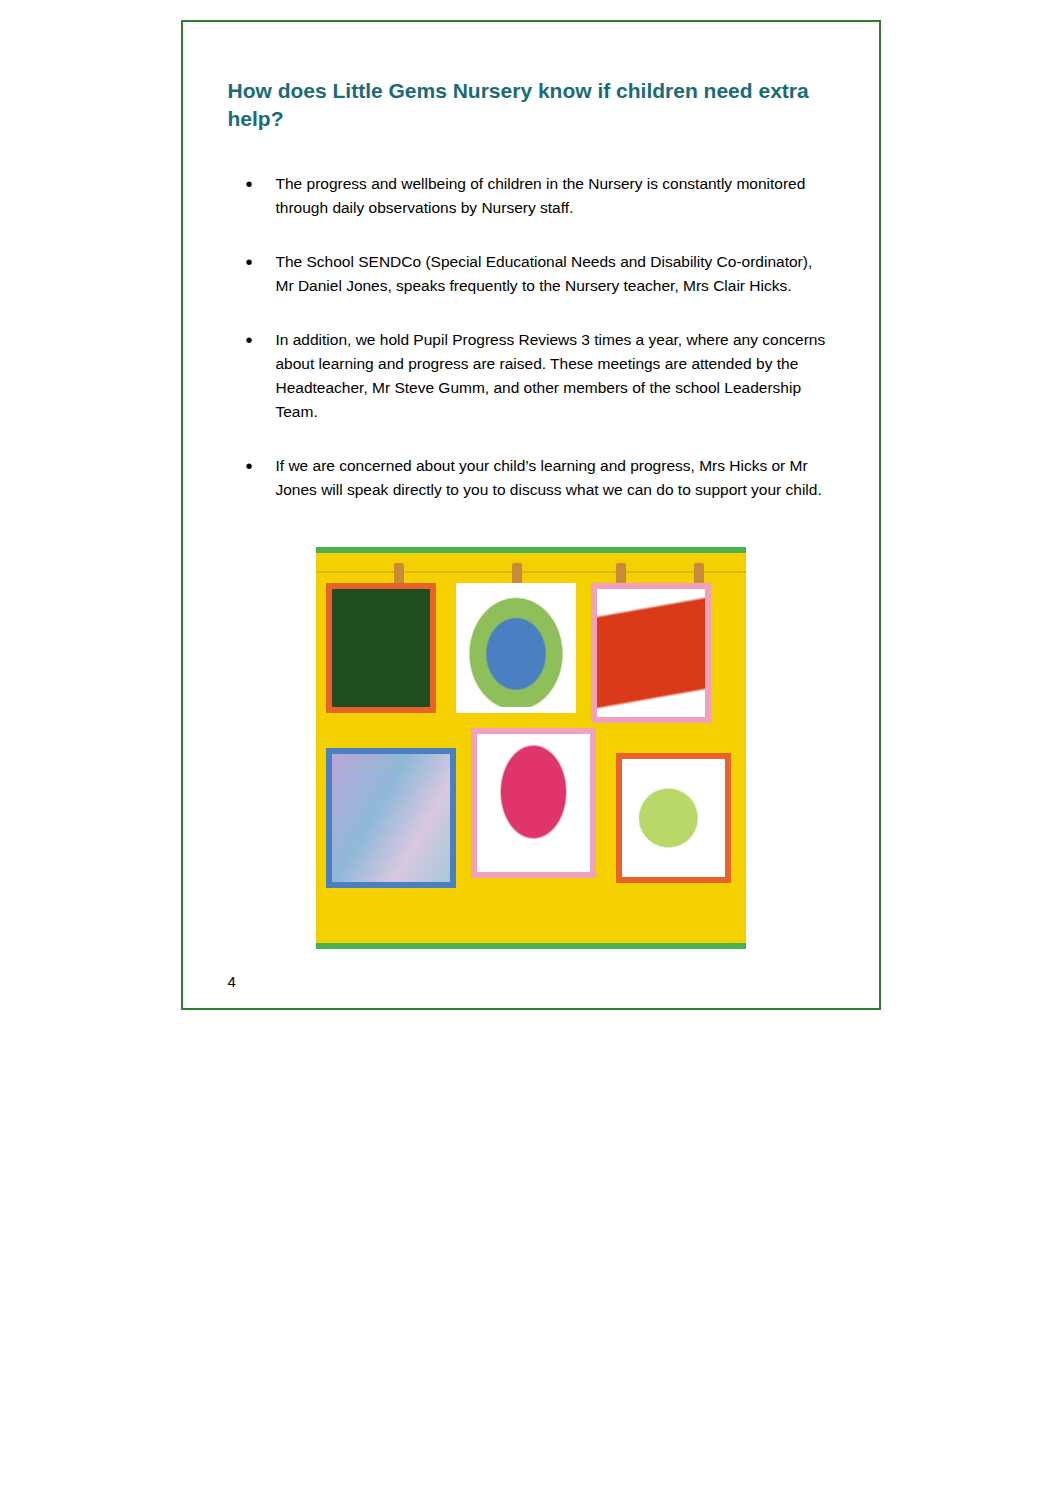How does Little Gems Nursery know if children need extra help?
The progress and wellbeing of children in the Nursery is constantly monitored through daily observations by Nursery staff.
The School SENDCo (Special Educational Needs and Disability Co-ordinator), Mr Daniel Jones, speaks frequently to the Nursery teacher, Mrs Clair Hicks.
In addition, we hold Pupil Progress Reviews 3 times a year, where any concerns about learning and progress are raised. These meetings are attended by the Headteacher, Mr Steve Gumm, and other members of the school Leadership Team.
If we are concerned about your child’s learning and progress, Mrs Hicks or Mr Jones will speak directly to you to discuss what we can do to support your child.
4